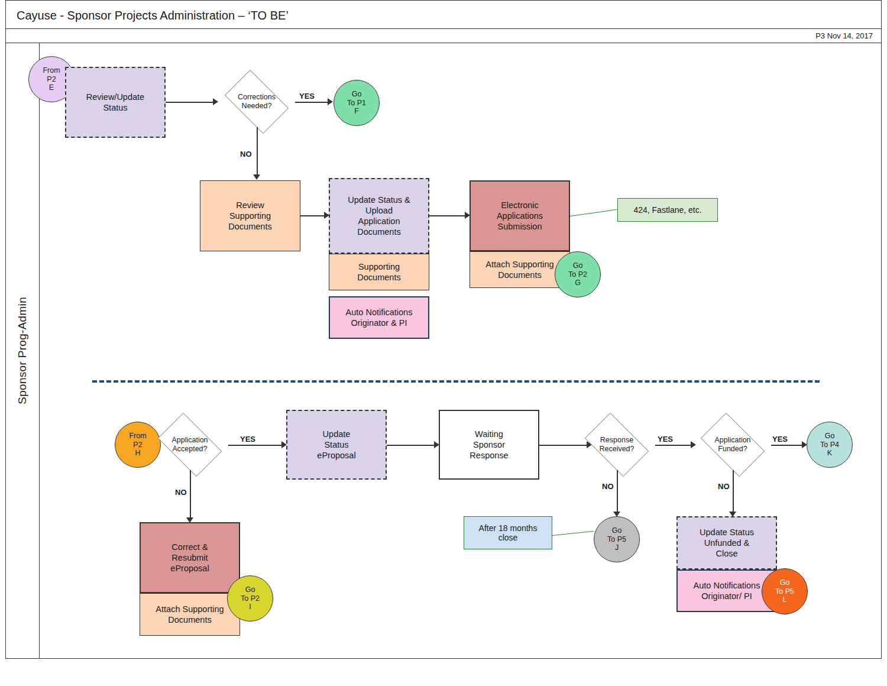Cayuse - Sponsor Projects Administration – ‘TO BE’
P3 Nov 14, 2017
Sponsor Prog-Admin
From
P2
E
Review/Update
Status
Corrections
Needed?
YES
Go
To P1
F
NO
Review
Supporting
Documents
Update Status &
Upload
Application
Documents
Supporting
Documents
Auto Notifications
Originator & PI
Electronic
Applications
Submission
424, Fastlane, etc.
Attach Supporting
Documents
Go
To P2
G
From
P2
H
Application
Accepted?
YES
Update
Status
eProposal
Waiting
Sponsor
Response
Response
Received?
YES
Application
Funded?
YES
Go
To P4
K
NO
Go
To P5
J
After 18 months
close
NO
Update Status
Unfunded &
Close
Auto Notifications
Originator/ PI
Go
To P5
L
NO
Correct &
Resubmit
eProposal
Attach Supporting
Documents
Go
To P2
I